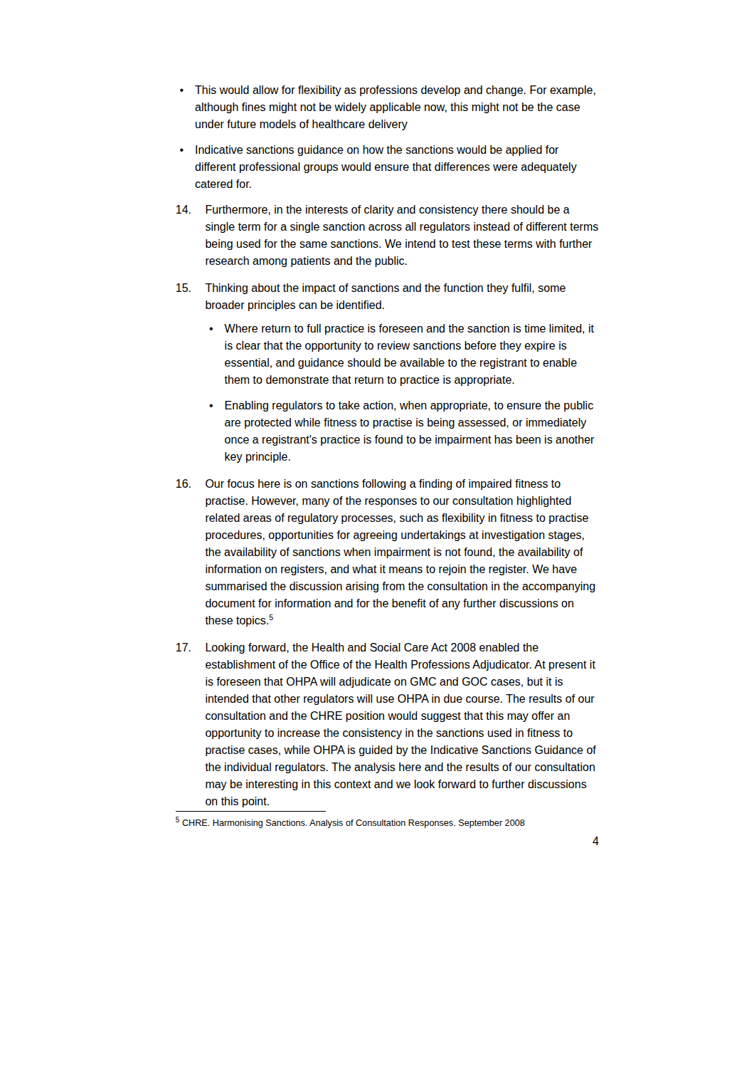This would allow for flexibility as professions develop and change. For example, although fines might not be widely applicable now, this might not be the case under future models of healthcare delivery
Indicative sanctions guidance on how the sanctions would be applied for different professional groups would ensure that differences were adequately catered for.
14. Furthermore, in the interests of clarity and consistency there should be a single term for a single sanction across all regulators instead of different terms being used for the same sanctions. We intend to test these terms with further research among patients and the public.
15. Thinking about the impact of sanctions and the function they fulfil, some broader principles can be identified.
Where return to full practice is foreseen and the sanction is time limited, it is clear that the opportunity to review sanctions before they expire is essential, and guidance should be available to the registrant to enable them to demonstrate that return to practice is appropriate.
Enabling regulators to take action, when appropriate, to ensure the public are protected while fitness to practise is being assessed, or immediately once a registrant's practice is found to be impairment has been is another key principle.
16. Our focus here is on sanctions following a finding of impaired fitness to practise. However, many of the responses to our consultation highlighted related areas of regulatory processes, such as flexibility in fitness to practise procedures, opportunities for agreeing undertakings at investigation stages, the availability of sanctions when impairment is not found, the availability of information on registers, and what it means to rejoin the register. We have summarised the discussion arising from the consultation in the accompanying document for information and for the benefit of any further discussions on these topics.5
17. Looking forward, the Health and Social Care Act 2008 enabled the establishment of the Office of the Health Professions Adjudicator. At present it is foreseen that OHPA will adjudicate on GMC and GOC cases, but it is intended that other regulators will use OHPA in due course. The results of our consultation and the CHRE position would suggest that this may offer an opportunity to increase the consistency in the sanctions used in fitness to practise cases, while OHPA is guided by the Indicative Sanctions Guidance of the individual regulators. The analysis here and the results of our consultation may be interesting in this context and we look forward to further discussions on this point.
5 CHRE. Harmonising Sanctions. Analysis of Consultation Responses. September 2008
4